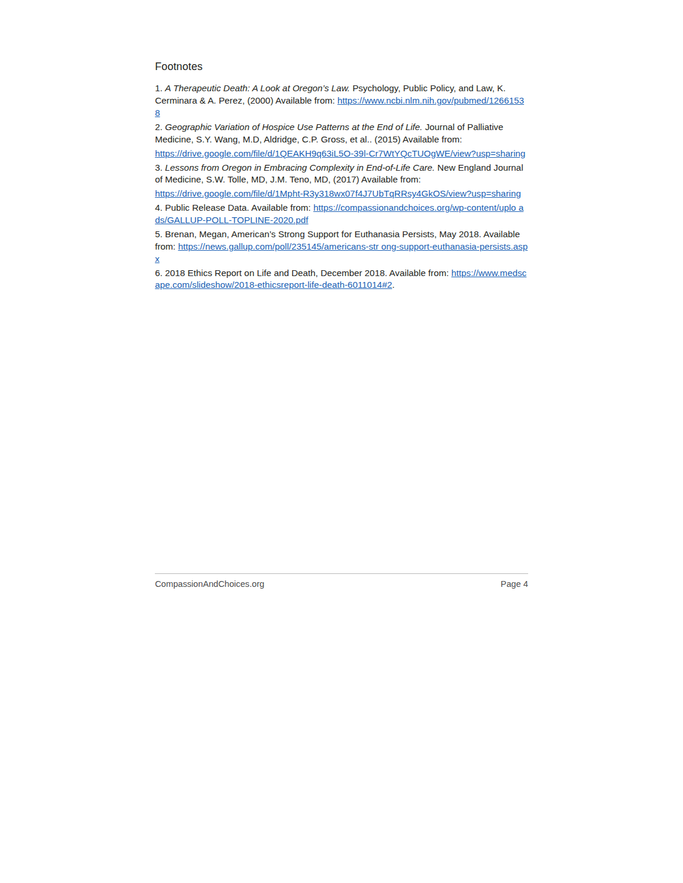Footnotes
1. A Therapeutic Death: A Look at Oregon’s Law. Psychology, Public Policy, and Law, K. Cerminara & A. Perez, (2000) Available from: https://www.ncbi.nlm.nih.gov/pubmed/12661538
2. Geographic Variation of Hospice Use Patterns at the End of Life. Journal of Palliative Medicine, S.Y. Wang, M.D, Aldridge, C.P. Gross, et al.. (2015) Available from:
https://drive.google.com/file/d/1QEAKH9q63iL5O-39l-Cr7WtYQcTUOgWE/view?usp=sharing
3. Lessons from Oregon in Embracing Complexity in End-of-Life Care. New England Journal of Medicine, S.W. Tolle, MD, J.M. Teno, MD, (2017) Available from:
https://drive.google.com/file/d/1Mpht-R3y318wx07f4J7UbTqRRsy4GkOS/view?usp=sharing
4. Public Release Data. Available from: https://compassionandchoices.org/wp-content/uplo ads/GALLUP-POLL-TOPLINE-2020.pdf
5. Brenan, Megan, American’s Strong Support for Euthanasia Persists, May 2018. Available from: https://news.gallup.com/poll/235145/americans-str ong-support-euthanasia-persists.aspx
6. 2018 Ethics Report on Life and Death, December 2018. Available from: https://www.medscape.com/slideshow/2018-ethicsreport-life-death-6011014#2.
CompassionAndChoices.org Page 4